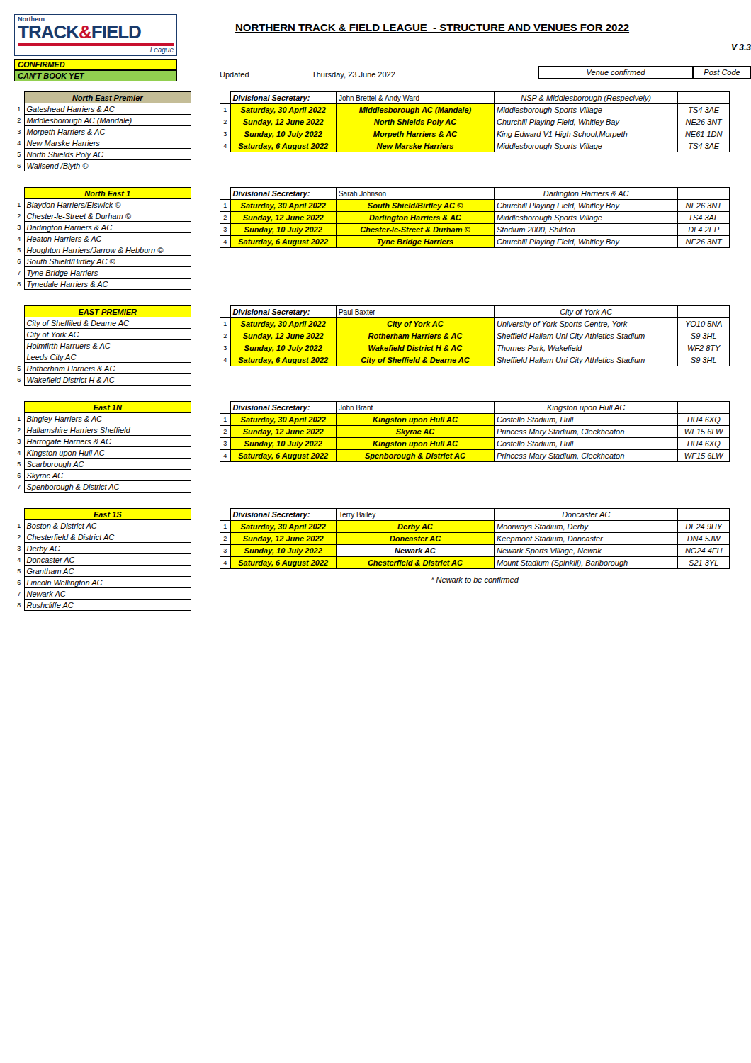Northern
TRACK&FIELD
League
NORTHERN TRACK & FIELD LEAGUE - STRUCTURE AND VENUES FOR 2022
V 3.3
CONFIRMED
CAN'T BOOK YET
Updated
Thursday, 23 June 2022
Venue confirmed
Post Code
| | North East Premier |
| 1 | Gateshead Harriers & AC |
| 2 | Middlesborough AC (Mandale) |
| 3 | Morpeth Harriers & AC |
| 4 | New Marske Harriers |
| 5 | North Shields Poly AC |
| 6 | Wallsend /Blyth © |
| | Divisional Secretary: | John Brettel & Andy Ward | NSP & Middlesborough (Respecively) | |
| 1 | Saturday, 30 April 2022 | Middlesborough AC (Mandale) | Middlesborough Sports Village | TS4 3AE |
| 2 | Sunday, 12 June 2022 | North Shields Poly AC | Churchill Playing Field, Whitley Bay | NE26 3NT |
| 3 | Sunday, 10 July 2022 | Morpeth Harriers & AC | King Edward V1 High School,Morpeth | NE61 1DN |
| 4 | Saturday, 6 August 2022 | New Marske Harriers | Middlesborough Sports Village | TS4 3AE |
| | North East 1 |
| 1 | Blaydon Harriers/Elswick © |
| 2 | Chester-le-Street & Durham © |
| 3 | Darlington Harriers & AC |
| 4 | Heaton Harriers & AC |
| 5 | Houghton Harriers/Jarrow & Hebburn © |
| 6 | South Shield/Birtley AC © |
| 7 | Tyne Bridge Harriers |
| 8 | Tynedale Harriers & AC |
| | Divisional Secretary: | Sarah Johnson | Darlington Harriers & AC | |
| 1 | Saturday, 30 April 2022 | South Shield/Birtley AC © | Churchill Playing Field, Whitley Bay | NE26 3NT |
| 2 | Sunday, 12 June 2022 | Darlington Harriers & AC | Middlesborough Sports Village | TS4 3AE |
| 3 | Sunday, 10 July 2022 | Chester-le-Street & Durham © | Stadium 2000, Shildon | DL4 2EP |
| 4 | Saturday, 6 August 2022 | Tyne Bridge Harriers | Churchill Playing Field, Whitley Bay | NE26 3NT |
| | EAST PREMIER |
| | City of Sheffiled & Dearne AC |
| | City of York AC |
| | Holmfirth Harruers & AC |
| | Leeds City AC |
| 5 | Rotherham Harriers & AC |
| 6 | Wakefield District H & AC |
| | Divisional Secretary: | Paul Baxter | City of York AC | |
| 1 | Saturday, 30 April 2022 | City of York AC | University of York Sports Centre, York | YO10 5NA |
| 2 | Sunday, 12 June 2022 | Rotherham Harriers & AC | Sheffield Hallam Uni City Athletics Stadium | S9 3HL |
| 3 | Sunday, 10 July 2022 | Wakefield District H & AC | Thornes Park, Wakefield | WF2 8TY |
| 4 | Saturday, 6 August 2022 | City of Sheffield & Dearne AC | Sheffield Hallam Uni City Athletics Stadium | S9 3HL |
| | East 1N |
| 1 | Bingley Harriers & AC |
| 2 | Hallamshire Harriers Sheffield |
| 3 | Harrogate Harriers & AC |
| 4 | Kingston upon Hull AC |
| 5 | Scarborough AC |
| 6 | Skyrac AC |
| 7 | Spenborough & District AC |
| | Divisional Secretary: | John Brant | Kingston upon Hull AC | |
| 1 | Saturday, 30 April 2022 | Kingston upon Hull AC | Costello Stadium, Hull | HU4 6XQ |
| 2 | Sunday, 12 June 2022 | Skyrac AC | Princess Mary Stadium, Cleckheaton | WF15 6LW |
| 3 | Sunday, 10 July 2022 | Kingston upon Hull AC | Costello Stadium, Hull | HU4 6XQ |
| 4 | Saturday, 6 August 2022 | Spenborough & District AC | Princess Mary Stadium, Cleckheaton | WF15 6LW |
| | East 1S |
| 1 | Boston & District AC |
| 2 | Chesterfield & District AC |
| 3 | Derby AC |
| 4 | Doncaster AC |
| 5 | Grantham AC |
| 6 | Lincoln Wellington AC |
| 7 | Newark AC |
| 8 | Rushcliffe AC |
| | Divisional Secretary: | Terry Bailey | Doncaster AC | |
| 1 | Saturday, 30 April 2022 | Derby AC | Moorways Stadium, Derby | DE24 9HY |
| 2 | Sunday, 12 June 2022 | Doncaster AC | Keepmoat Stadium, Doncaster | DN4 5JW |
| 3 | Sunday, 10 July 2022 | Newark AC | Newark Sports Village, Newak | NG24 4FH |
| 4 | Saturday, 6 August 2022 | Chesterfield & District AC | Mount Stadium (Spinkill), Barlborough | S21 3YL |
| * Newark to be confirmed |